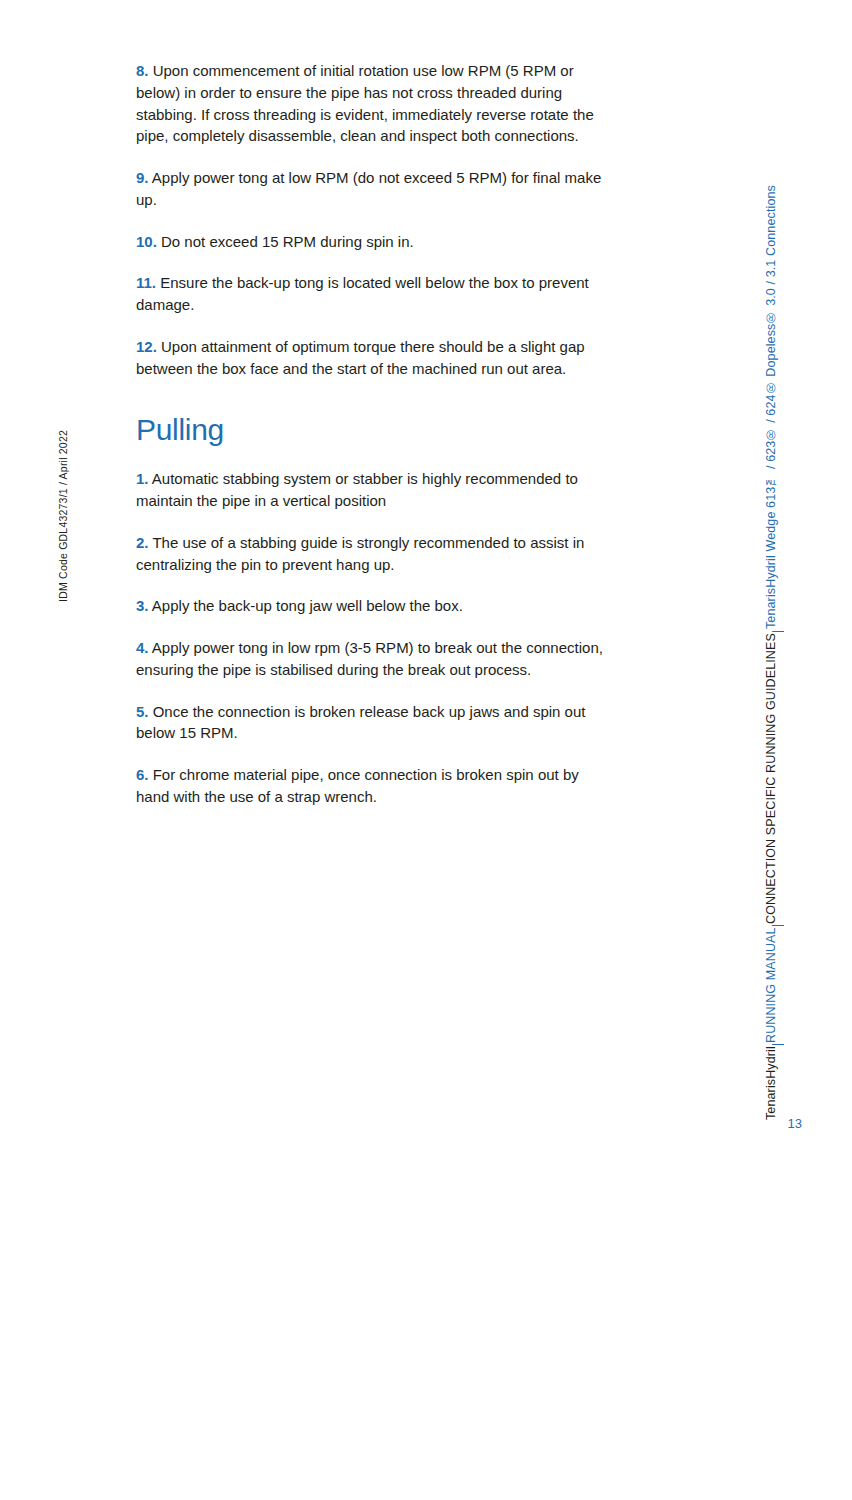TenarisHydril|RUNNING MANUAL|CONNECTION SPECIFIC RUNNING GUIDELINES|TenarisHydril Wedge 613™ / 623® / 624® Dopeless® 3.0 / 3.1 Connections
13
IDM Code GDL43273/1 / April 2022
8. Upon commencement of initial rotation use low RPM (5 RPM or below) in order to ensure the pipe has not cross threaded during stabbing. If cross threading is evident, immediately reverse rotate the pipe, completely disassemble, clean and inspect both connections.
9. Apply power tong at low RPM (do not exceed 5 RPM) for final make up.
10. Do not exceed 15 RPM during spin in.
11. Ensure the back-up tong is located well below the box to prevent damage.
12. Upon attainment of optimum torque there should be a slight gap between the box face and the start of the machined run out area.
Pulling
1. Automatic stabbing system or stabber is highly recommended to maintain the pipe in a vertical position
2. The use of a stabbing guide is strongly recommended to assist in centralizing the pin to prevent hang up.
3. Apply the back-up tong jaw well below the box.
4. Apply power tong in low rpm (3-5 RPM) to break out the connection, ensuring the pipe is stabilised during the break out process.
5. Once the connection is broken release back up jaws and spin out below 15 RPM.
6. For chrome material pipe, once connection is broken spin out by hand with the use of a strap wrench.